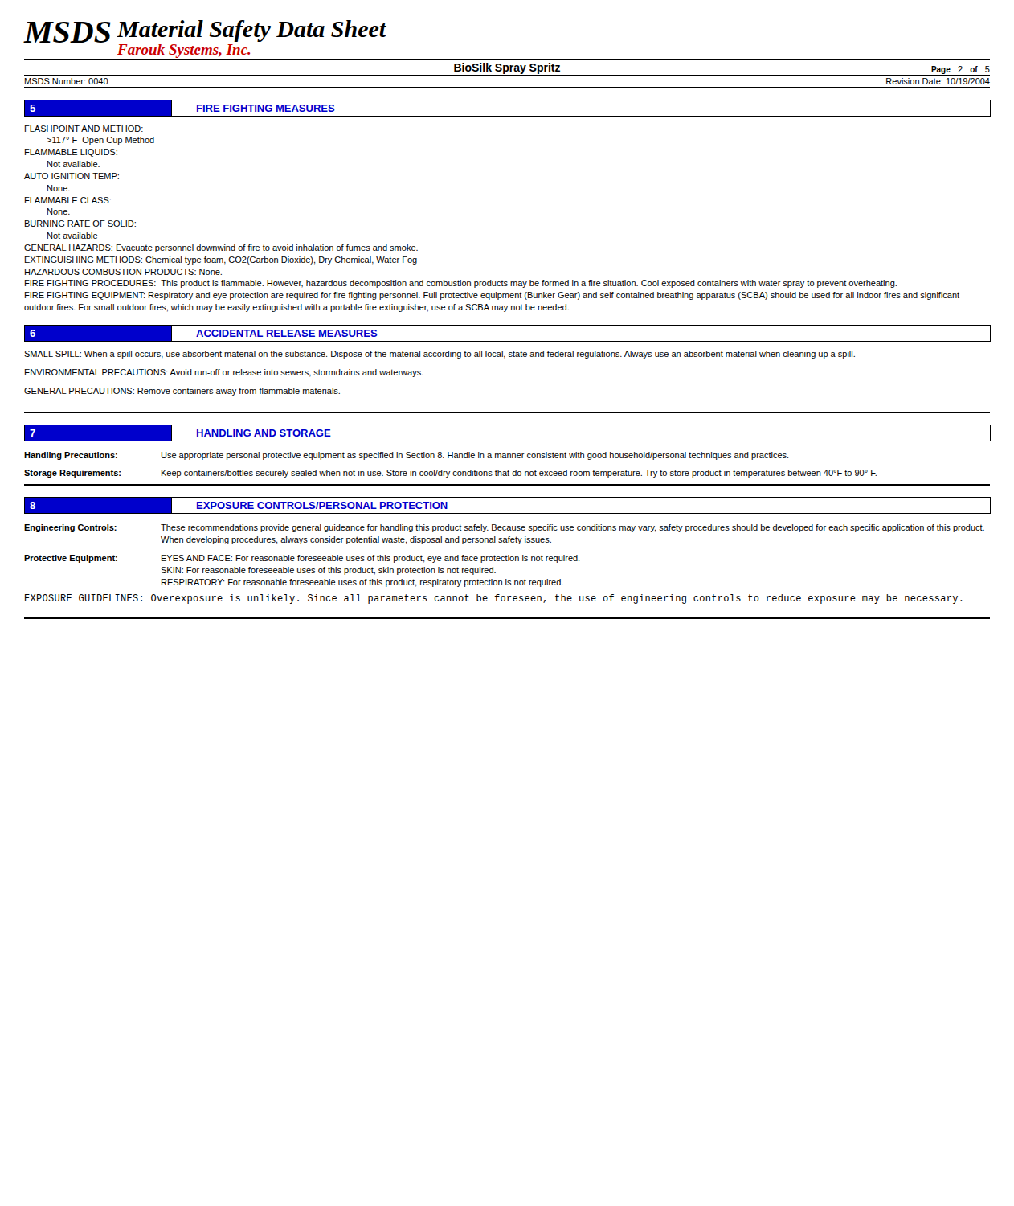MSDS
Material Safety Data Sheet
Farouk Systems, Inc.
| | BioSilk Spray Spritz | Page 2 of 5 |
| MSDS Number: 0040 | Revision Date: 10/19/2004 |
5
FIRE FIGHTING MEASURES
FLASHPOINT AND METHOD:
>117° F Open Cup Method
FLAMMABLE LIQUIDS:
Not available.
AUTO IGNITION TEMP:
None.
FLAMMABLE CLASS:
None.
BURNING RATE OF SOLID:
Not available
GENERAL HAZARDS: Evacuate personnel downwind of fire to avoid inhalation of fumes and smoke.
EXTINGUISHING METHODS: Chemical type foam, CO2(Carbon Dioxide), Dry Chemical, Water Fog
HAZARDOUS COMBUSTION PRODUCTS: None.
FIRE FIGHTING PROCEDURES: This product is flammable. However, hazardous decomposition and combustion products may be formed in a fire situation. Cool exposed containers with water spray to prevent overheating.
FIRE FIGHTING EQUIPMENT: Respiratory and eye protection are required for fire fighting personnel. Full protective equipment (Bunker Gear) and self contained breathing apparatus (SCBA) should be used for all indoor fires and significant outdoor fires. For small outdoor fires, which may be easily extinguished with a portable fire extinguisher, use of a SCBA may not be needed.
6
ACCIDENTAL RELEASE MEASURES
SMALL SPILL: When a spill occurs, use absorbent material on the substance. Dispose of the material according to all local, state and federal regulations. Always use an absorbent material when cleaning up a spill.
ENVIRONMENTAL PRECAUTIONS: Avoid run-off or release into sewers, stormdrains and waterways.
GENERAL PRECAUTIONS: Remove containers away from flammable materials.
7
HANDLING AND STORAGE
| Handling Precautions: | Use appropriate personal protective equipment as specified in Section 8. Handle in a manner consistent with good household/personal techniques and practices. |
| Storage Requirements: | Keep containers/bottles securely sealed when not in use. Store in cool/dry conditions that do not exceed room temperature. Try to store product in temperatures between 40°F to 90° F. |
8
EXPOSURE CONTROLS/PERSONAL PROTECTION
| Engineering Controls: | These recommendations provide general guideance for handling this product safely. Because specific use conditions may vary, safety procedures should be developed for each specific application of this product. When developing procedures, always consider potential waste, disposal and personal safety issues. |
| Protective Equipment: | EYES AND FACE: For reasonable foreseeable uses of this product, eye and face protection is not required. SKIN: For reasonable foreseeable uses of this product, skin protection is not required. RESPIRATORY: For reasonable foreseeable uses of this product, respiratory protection is not required. |
EXPOSURE GUIDELINES: Overexposure is unlikely. Since all parameters cannot be foreseen, the use of engineering controls to reduce exposure may be necessary.